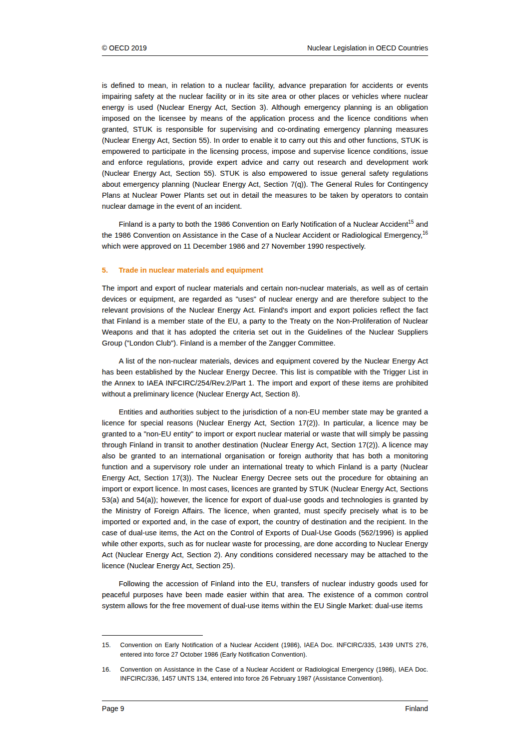© OECD 2019
Nuclear Legislation in OECD Countries
is defined to mean, in relation to a nuclear facility, advance preparation for accidents or events impairing safety at the nuclear facility or in its site area or other places or vehicles where nuclear energy is used (Nuclear Energy Act, Section 3). Although emergency planning is an obligation imposed on the licensee by means of the application process and the licence conditions when granted, STUK is responsible for supervising and co-ordinating emergency planning measures (Nuclear Energy Act, Section 55). In order to enable it to carry out this and other functions, STUK is empowered to participate in the licensing process, impose and supervise licence conditions, issue and enforce regulations, provide expert advice and carry out research and development work (Nuclear Energy Act, Section 55). STUK is also empowered to issue general safety regulations about emergency planning (Nuclear Energy Act, Section 7(q)). The General Rules for Contingency Plans at Nuclear Power Plants set out in detail the measures to be taken by operators to contain nuclear damage in the event of an incident.
Finland is a party to both the 1986 Convention on Early Notification of a Nuclear Accident15 and the 1986 Convention on Assistance in the Case of a Nuclear Accident or Radiological Emergency,16 which were approved on 11 December 1986 and 27 November 1990 respectively.
5. Trade in nuclear materials and equipment
The import and export of nuclear materials and certain non-nuclear materials, as well as of certain devices or equipment, are regarded as "uses" of nuclear energy and are therefore subject to the relevant provisions of the Nuclear Energy Act. Finland's import and export policies reflect the fact that Finland is a member state of the EU, a party to the Treaty on the Non-Proliferation of Nuclear Weapons and that it has adopted the criteria set out in the Guidelines of the Nuclear Suppliers Group ("London Club"). Finland is a member of the Zangger Committee.
A list of the non-nuclear materials, devices and equipment covered by the Nuclear Energy Act has been established by the Nuclear Energy Decree. This list is compatible with the Trigger List in the Annex to IAEA INFCIRC/254/Rev.2/Part 1. The import and export of these items are prohibited without a preliminary licence (Nuclear Energy Act, Section 8).
Entities and authorities subject to the jurisdiction of a non-EU member state may be granted a licence for special reasons (Nuclear Energy Act, Section 17(2)). In particular, a licence may be granted to a "non-EU entity" to import or export nuclear material or waste that will simply be passing through Finland in transit to another destination (Nuclear Energy Act, Section 17(2)). A licence may also be granted to an international organisation or foreign authority that has both a monitoring function and a supervisory role under an international treaty to which Finland is a party (Nuclear Energy Act, Section 17(3)). The Nuclear Energy Decree sets out the procedure for obtaining an import or export licence. In most cases, licences are granted by STUK (Nuclear Energy Act, Sections 53(a) and 54(a)); however, the licence for export of dual-use goods and technologies is granted by the Ministry of Foreign Affairs. The licence, when granted, must specify precisely what is to be imported or exported and, in the case of export, the country of destination and the recipient. In the case of dual-use items, the Act on the Control of Exports of Dual-Use Goods (562/1996) is applied while other exports, such as for nuclear waste for processing, are done according to Nuclear Energy Act (Nuclear Energy Act, Section 2). Any conditions considered necessary may be attached to the licence (Nuclear Energy Act, Section 25).
Following the accession of Finland into the EU, transfers of nuclear industry goods used for peaceful purposes have been made easier within that area. The existence of a common control system allows for the free movement of dual-use items within the EU Single Market: dual-use items
15.
Convention on Early Notification of a Nuclear Accident (1986), IAEA Doc. INFCIRC/335, 1439 UNTS 276, entered into force 27 October 1986 (Early Notification Convention).
16.
Convention on Assistance in the Case of a Nuclear Accident or Radiological Emergency (1986), IAEA Doc. INFCIRC/336, 1457 UNTS 134, entered into force 26 February 1987 (Assistance Convention).
Page 9
Finland